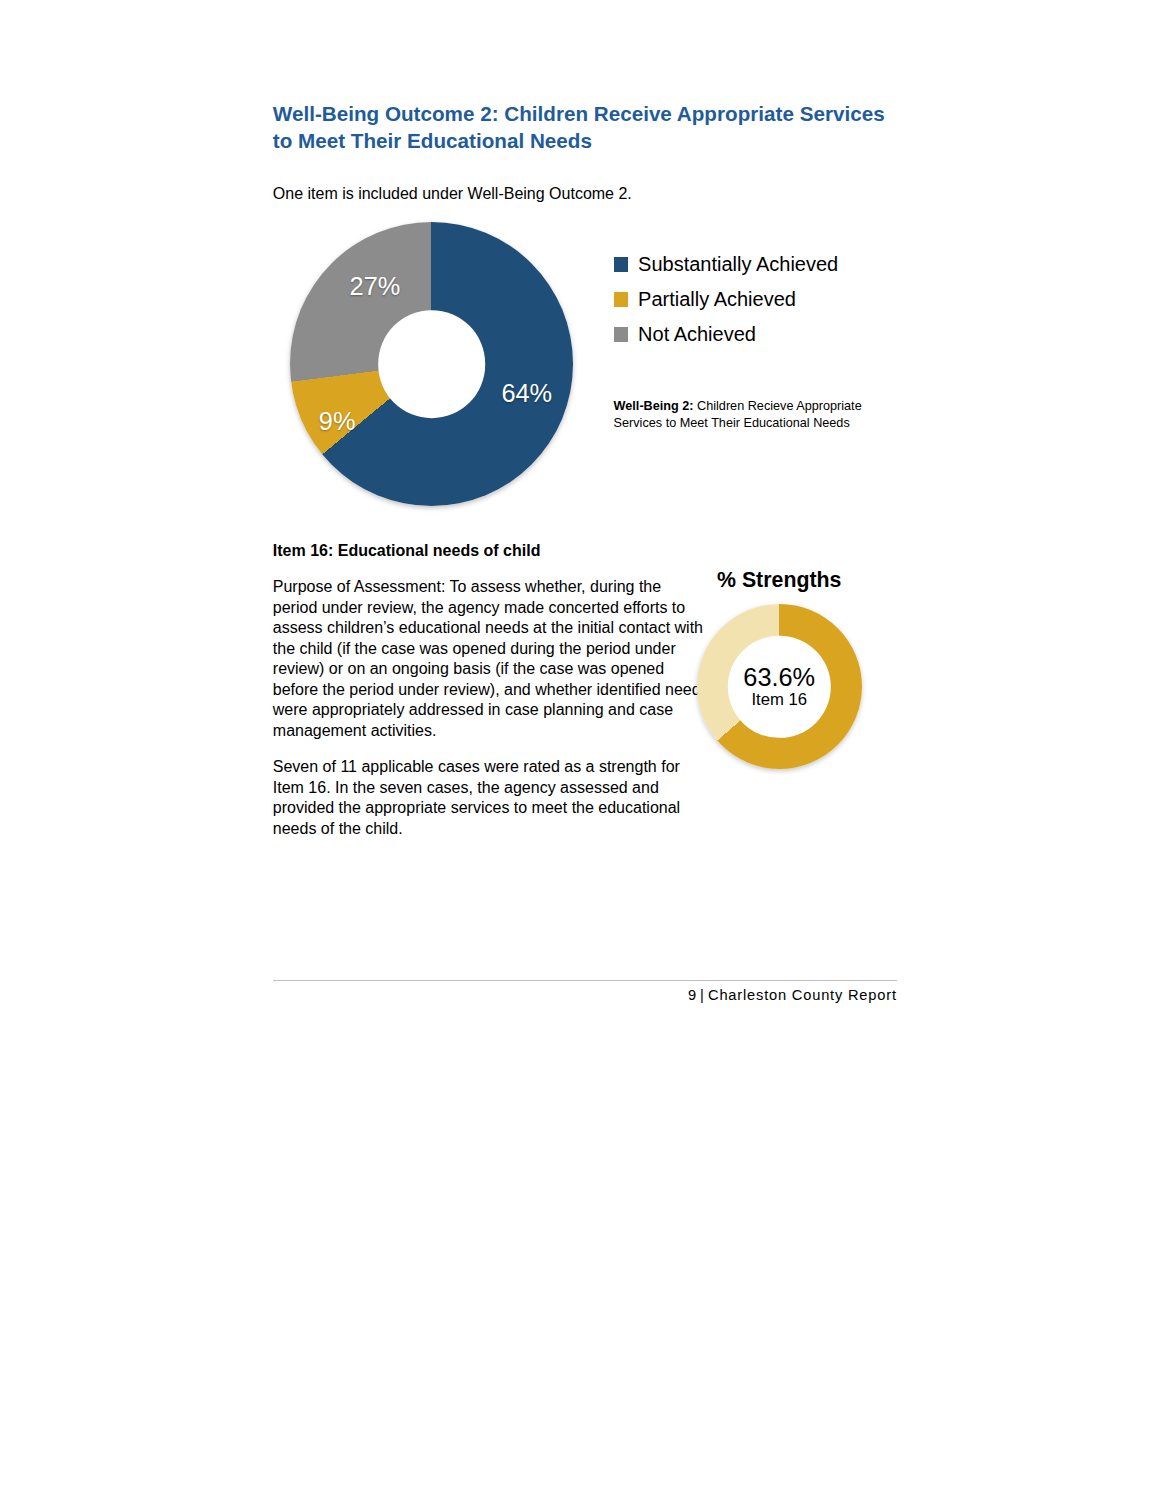Well-Being Outcome 2: Children Receive Appropriate Services to Meet Their Educational Needs
One item is included under Well-Being Outcome 2.
64% 9% 27%
Substantially Achieved
Partially Achieved
Not Achieved
Well-Being 2: Children Recieve Appropriate Services to Meet Their Educational Needs
Item 16: Educational needs of child
Purpose of Assessment: To assess whether, during the period under review, the agency made concerted efforts to assess children’s educational needs at the initial contact with the child (if the case was opened during the period under review) or on an ongoing basis (if the case was opened before the period under review), and whether identified needs were appropriately addressed in case planning and case management activities.
Seven of 11 applicable cases were rated as a strength for Item 16. In the seven cases, the agency assessed and provided the appropriate services to meet the educational needs of the child.
% Strengths
63.6%
Item 16
9 | Charleston County Report